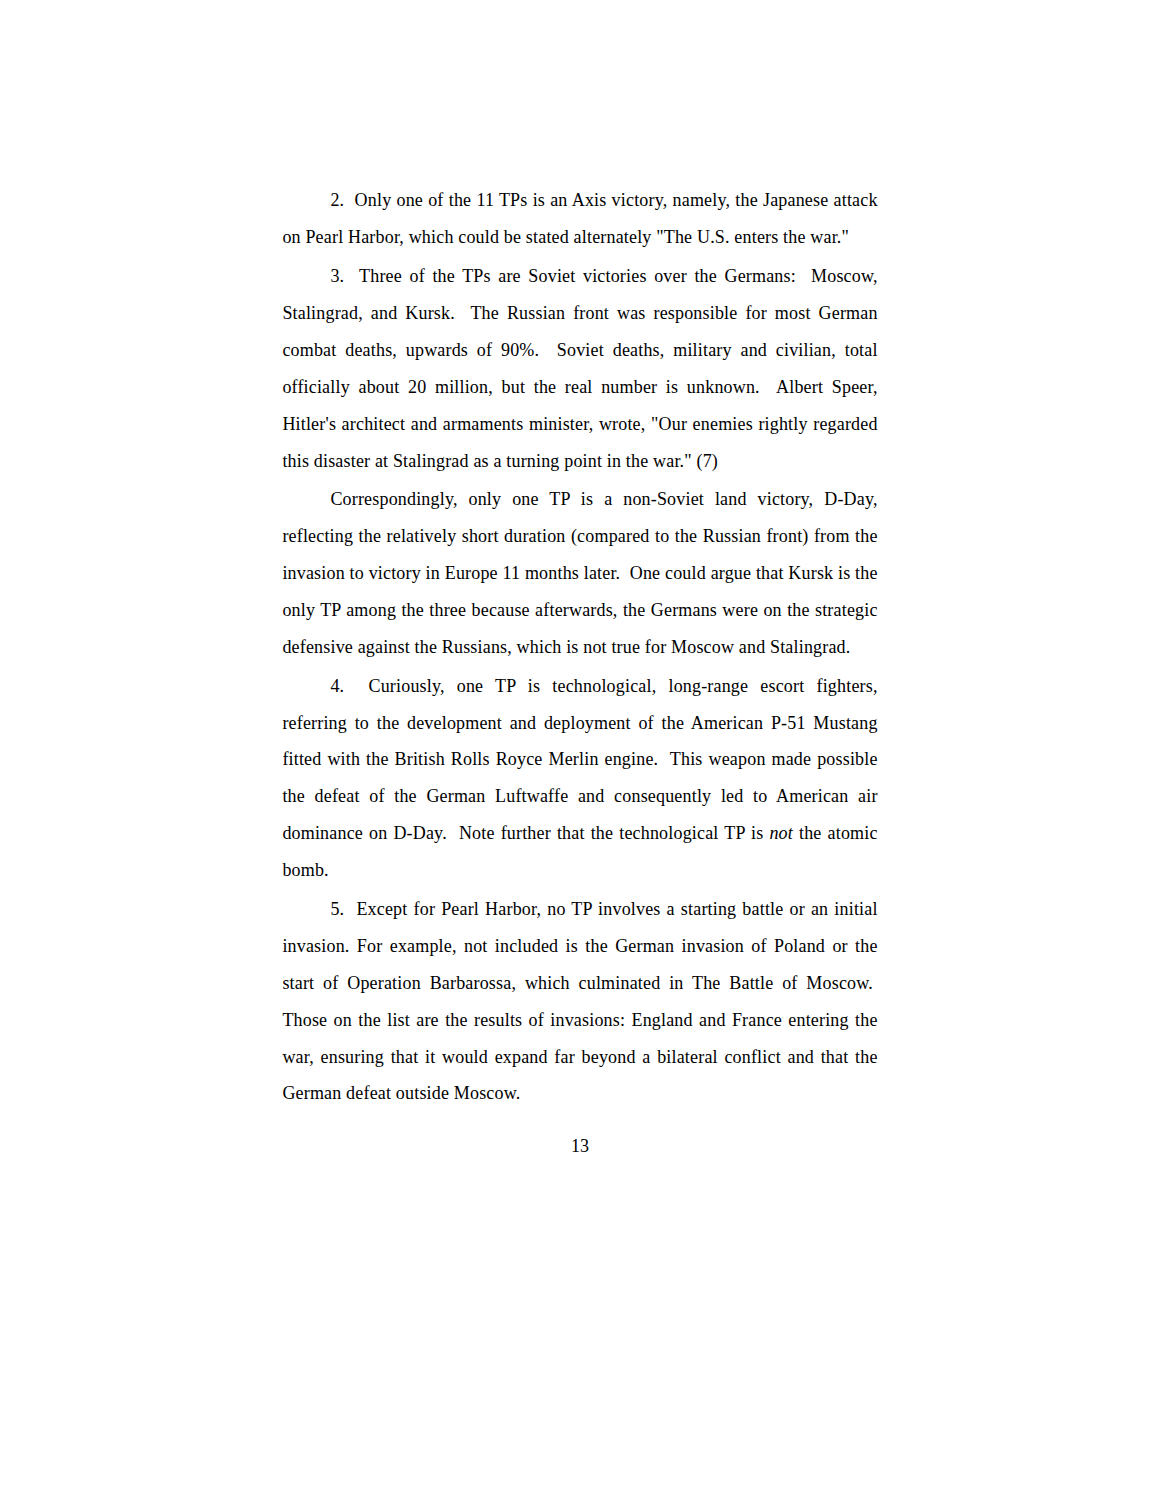2. Only one of the 11 TPs is an Axis victory, namely, the Japanese attack on Pearl Harbor, which could be stated alternately "The U.S. enters the war."
3. Three of the TPs are Soviet victories over the Germans: Moscow, Stalingrad, and Kursk. The Russian front was responsible for most German combat deaths, upwards of 90%. Soviet deaths, military and civilian, total officially about 20 million, but the real number is unknown. Albert Speer, Hitler's architect and armaments minister, wrote, "Our enemies rightly regarded this disaster at Stalingrad as a turning point in the war." (7)
Correspondingly, only one TP is a non-Soviet land victory, D-Day, reflecting the relatively short duration (compared to the Russian front) from the invasion to victory in Europe 11 months later. One could argue that Kursk is the only TP among the three because afterwards, the Germans were on the strategic defensive against the Russians, which is not true for Moscow and Stalingrad.
4. Curiously, one TP is technological, long-range escort fighters, referring to the development and deployment of the American P-51 Mustang fitted with the British Rolls Royce Merlin engine. This weapon made possible the defeat of the German Luftwaffe and consequently led to American air dominance on D-Day. Note further that the technological TP is not the atomic bomb.
5. Except for Pearl Harbor, no TP involves a starting battle or an initial invasion. For example, not included is the German invasion of Poland or the start of Operation Barbarossa, which culminated in The Battle of Moscow. Those on the list are the results of invasions: England and France entering the war, ensuring that it would expand far beyond a bilateral conflict and that the German defeat outside Moscow.
13